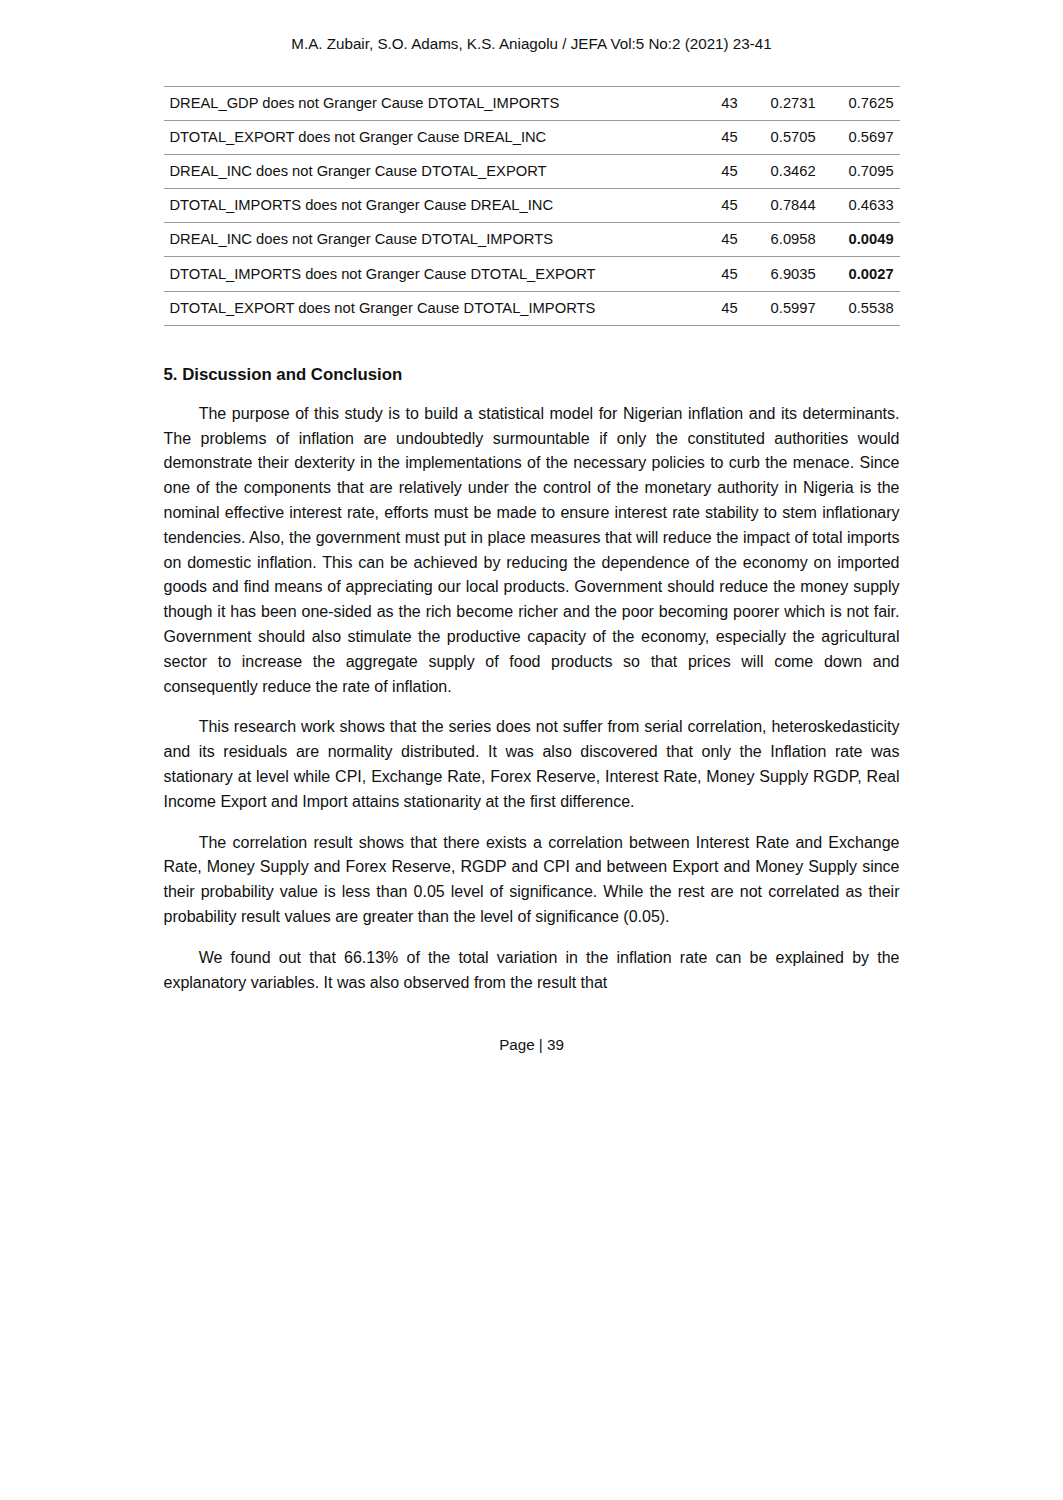M.A. Zubair, S.O. Adams, K.S. Aniagolu / JEFA Vol:5 No:2 (2021) 23-41
| DREAL_GDP does not Granger Cause DTOTAL_IMPORTS | 43 | 0.2731 | 0.7625 |
| DTOTAL_EXPORT does not Granger Cause DREAL_INC | 45 | 0.5705 | 0.5697 |
| DREAL_INC does not Granger Cause DTOTAL_EXPORT | 45 | 0.3462 | 0.7095 |
| DTOTAL_IMPORTS does not Granger Cause DREAL_INC | 45 | 0.7844 | 0.4633 |
| DREAL_INC does not Granger Cause DTOTAL_IMPORTS | 45 | 6.0958 | 0.0049 |
| DTOTAL_IMPORTS does not Granger Cause DTOTAL_EXPORT | 45 | 6.9035 | 0.0027 |
| DTOTAL_EXPORT does not Granger Cause DTOTAL_IMPORTS | 45 | 0.5997 | 0.5538 |
5. Discussion and Conclusion
The purpose of this study is to build a statistical model for Nigerian inflation and its determinants. The problems of inflation are undoubtedly surmountable if only the constituted authorities would demonstrate their dexterity in the implementations of the necessary policies to curb the menace. Since one of the components that are relatively under the control of the monetary authority in Nigeria is the nominal effective interest rate, efforts must be made to ensure interest rate stability to stem inflationary tendencies. Also, the government must put in place measures that will reduce the impact of total imports on domestic inflation. This can be achieved by reducing the dependence of the economy on imported goods and find means of appreciating our local products. Government should reduce the money supply though it has been one-sided as the rich become richer and the poor becoming poorer which is not fair. Government should also stimulate the productive capacity of the economy, especially the agricultural sector to increase the aggregate supply of food products so that prices will come down and consequently reduce the rate of inflation.
This research work shows that the series does not suffer from serial correlation, heteroskedasticity and its residuals are normality distributed. It was also discovered that only the Inflation rate was stationary at level while CPI, Exchange Rate, Forex Reserve, Interest Rate, Money Supply RGDP, Real Income Export and Import attains stationarity at the first difference.
The correlation result shows that there exists a correlation between Interest Rate and Exchange Rate, Money Supply and Forex Reserve, RGDP and CPI and between Export and Money Supply since their probability value is less than 0.05 level of significance. While the rest are not correlated as their probability result values are greater than the level of significance (0.05).
We found out that 66.13% of the total variation in the inflation rate can be explained by the explanatory variables. It was also observed from the result that
Page | 39